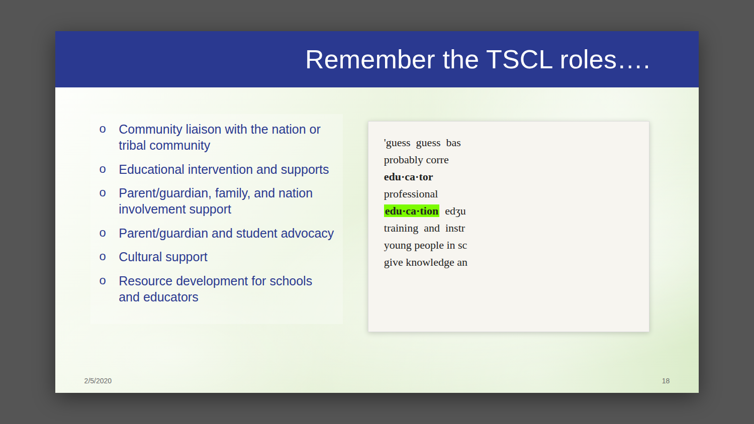Remember the TSCL roles….
Community liaison with the nation or tribal community
Educational intervention and supports
Parent/guardian, family, and nation involvement support
Parent/guardian and student advocacy
Cultural support
Resource development for schools and educators
'guess guess bas
probably corre
edu·ca·tor
professional
edu·ca·tion edʒu
training and instr
young people in sc
give knowledge an
2/5/2020 18